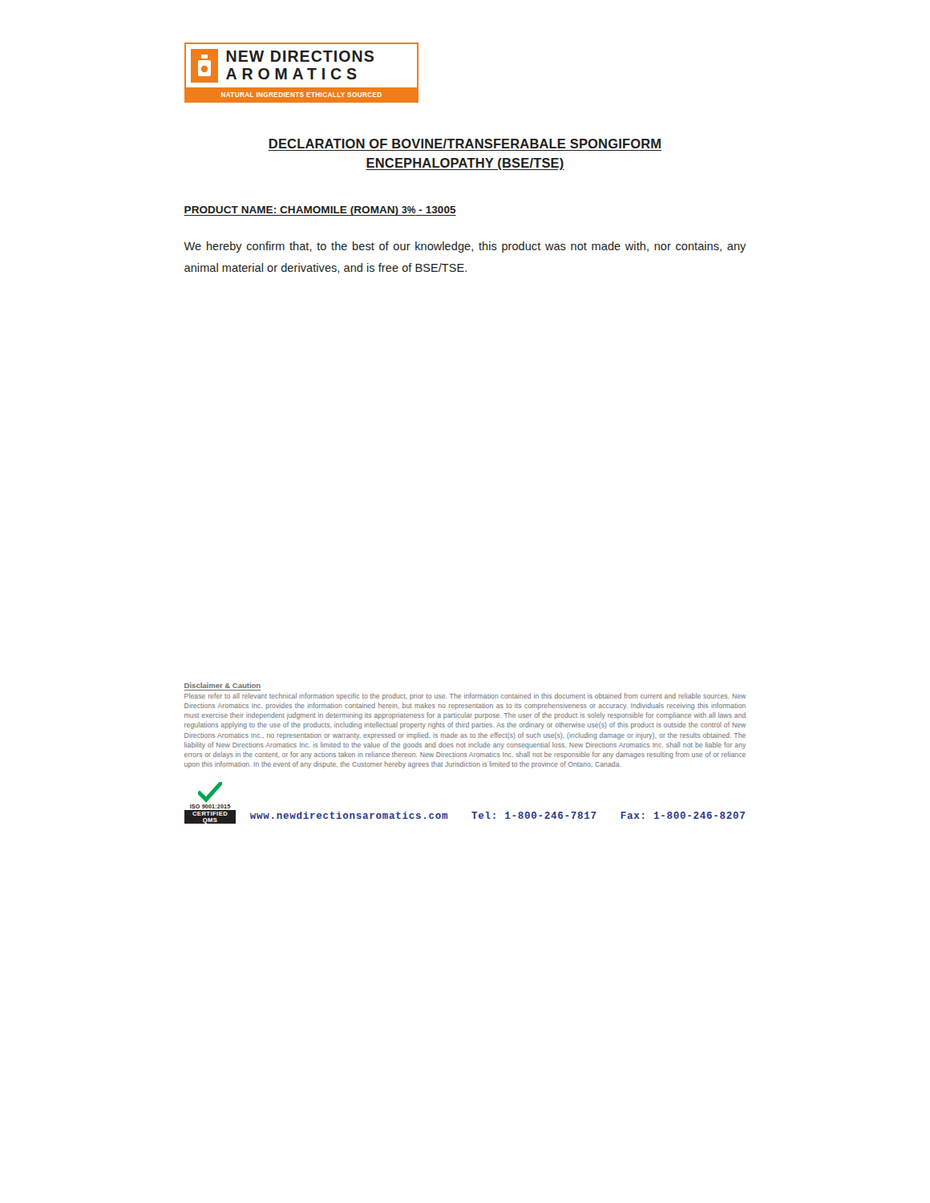NEW DIRECTIONS AROMATICS
NATURAL INGREDIENTS ETHICALLY SOURCED
DECLARATION OF BOVINE/TRANSFERABALE SPONGIFORM ENCEPHALOPATHY (BSE/TSE)
PRODUCT NAME: CHAMOMILE (ROMAN) 3% - 13005
We hereby confirm that, to the best of our knowledge, this product was not made with, nor contains, any animal material or derivatives, and is free of BSE/TSE.
Disclaimer & Caution
Please refer to all relevant technical information specific to the product, prior to use. The information contained in this document is obtained from current and reliable sources. New Directions Aromatics Inc. provides the information contained herein, but makes no representation as to its comprehensiveness or accuracy. Individuals receiving this information must exercise their independent judgment in determining its appropriateness for a particular purpose. The user of the product is solely responsible for compliance with all laws and regulations applying to the use of the products, including intellectual property rights of third parties. As the ordinary or otherwise use(s) of this product is outside the control of New Directions Aromatics Inc., no representation or warranty, expressed or implied, is made as to the effect(s) of such use(s), (including damage or injury), or the results obtained. The liability of New Directions Aromatics Inc. is limited to the value of the goods and does not include any consequential loss. New Directions Aromatics Inc. shall not be liable for any errors or delays in the content, or for any actions taken in reliance thereon. New Directions Aromatics Inc. shall not be responsible for any damages resulting from use of or reliance upon this information. In the event of any dispute, the Customer hereby agrees that Jurisdiction is limited to the province of Ontario, Canada.
ISO 9001:2015
CERTIFIED QMS
www.newdirectionsaromatics.com Tel: 1-800-246-7817 Fax: 1-800-246-8207